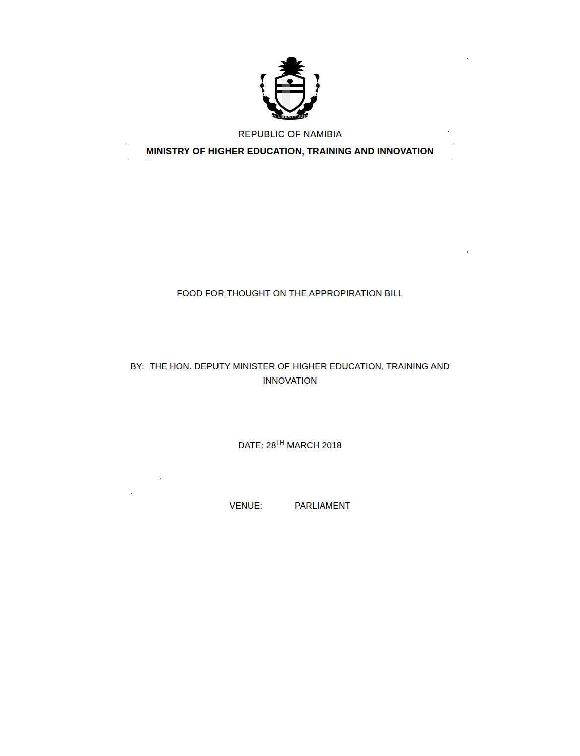.
.
.
UNITY LIBERTY JUSTICE
REPUBLIC OF NAMIBIA
MINISTRY OF HIGHER EDUCATION, TRAINING AND INNOVATION
FOOD FOR THOUGHT ON THE APPROPIRATION BILL
BY: THE HON. DEPUTY MINISTER OF HIGHER EDUCATION, TRAINING AND INNOVATION
DATE: 28TH MARCH 2018
VENUE: PARLIAMENT
.
.